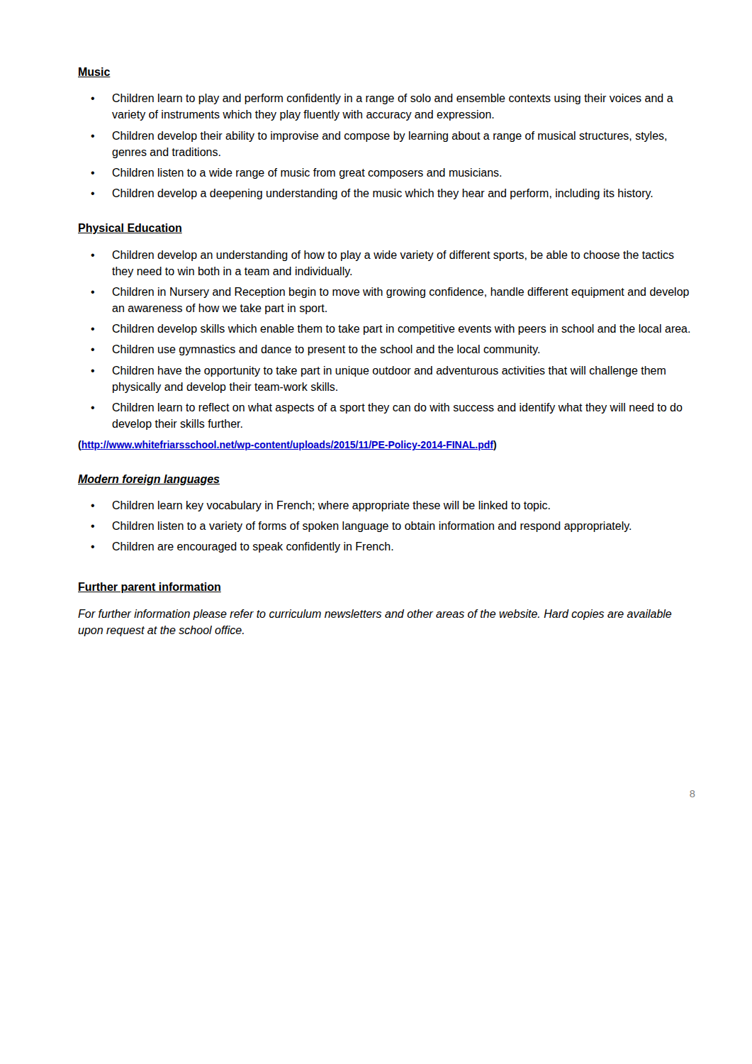Music
Children learn to play and perform confidently in a range of solo and ensemble contexts using their voices and a variety of instruments which they play fluently with accuracy and expression.
Children develop their ability to improvise and compose by learning about a range of musical structures, styles, genres and traditions.
Children listen to a wide range of music from great composers and musicians.
Children develop a deepening understanding of the music which they hear and perform, including its history.
Physical Education
Children develop an understanding of how to play a wide variety of different sports, be able to choose the tactics they need to win both in a team and individually.
Children in Nursery and Reception begin to move with growing confidence, handle different equipment and develop an awareness of how we take part in sport.
Children develop skills which enable them to take part in competitive events with peers in school and the local area.
Children use gymnastics and dance to present to the school and the local community.
Children have the opportunity to take part in unique outdoor and adventurous activities that will challenge them physically and develop their team-work skills.
Children learn to reflect on what aspects of a sport they can do with success and identify what they will need to do develop their skills further.
(http://www.whitefriarsschool.net/wp-content/uploads/2015/11/PE-Policy-2014-FINAL.pdf)
Modern foreign languages
Children learn key vocabulary in French; where appropriate these will be linked to topic.
Children listen to a variety of forms of spoken language to obtain information and respond appropriately.
Children are encouraged to speak confidently in French.
Further parent information
For further information please refer to curriculum newsletters and other areas of the website. Hard copies are available upon request at the school office.
8